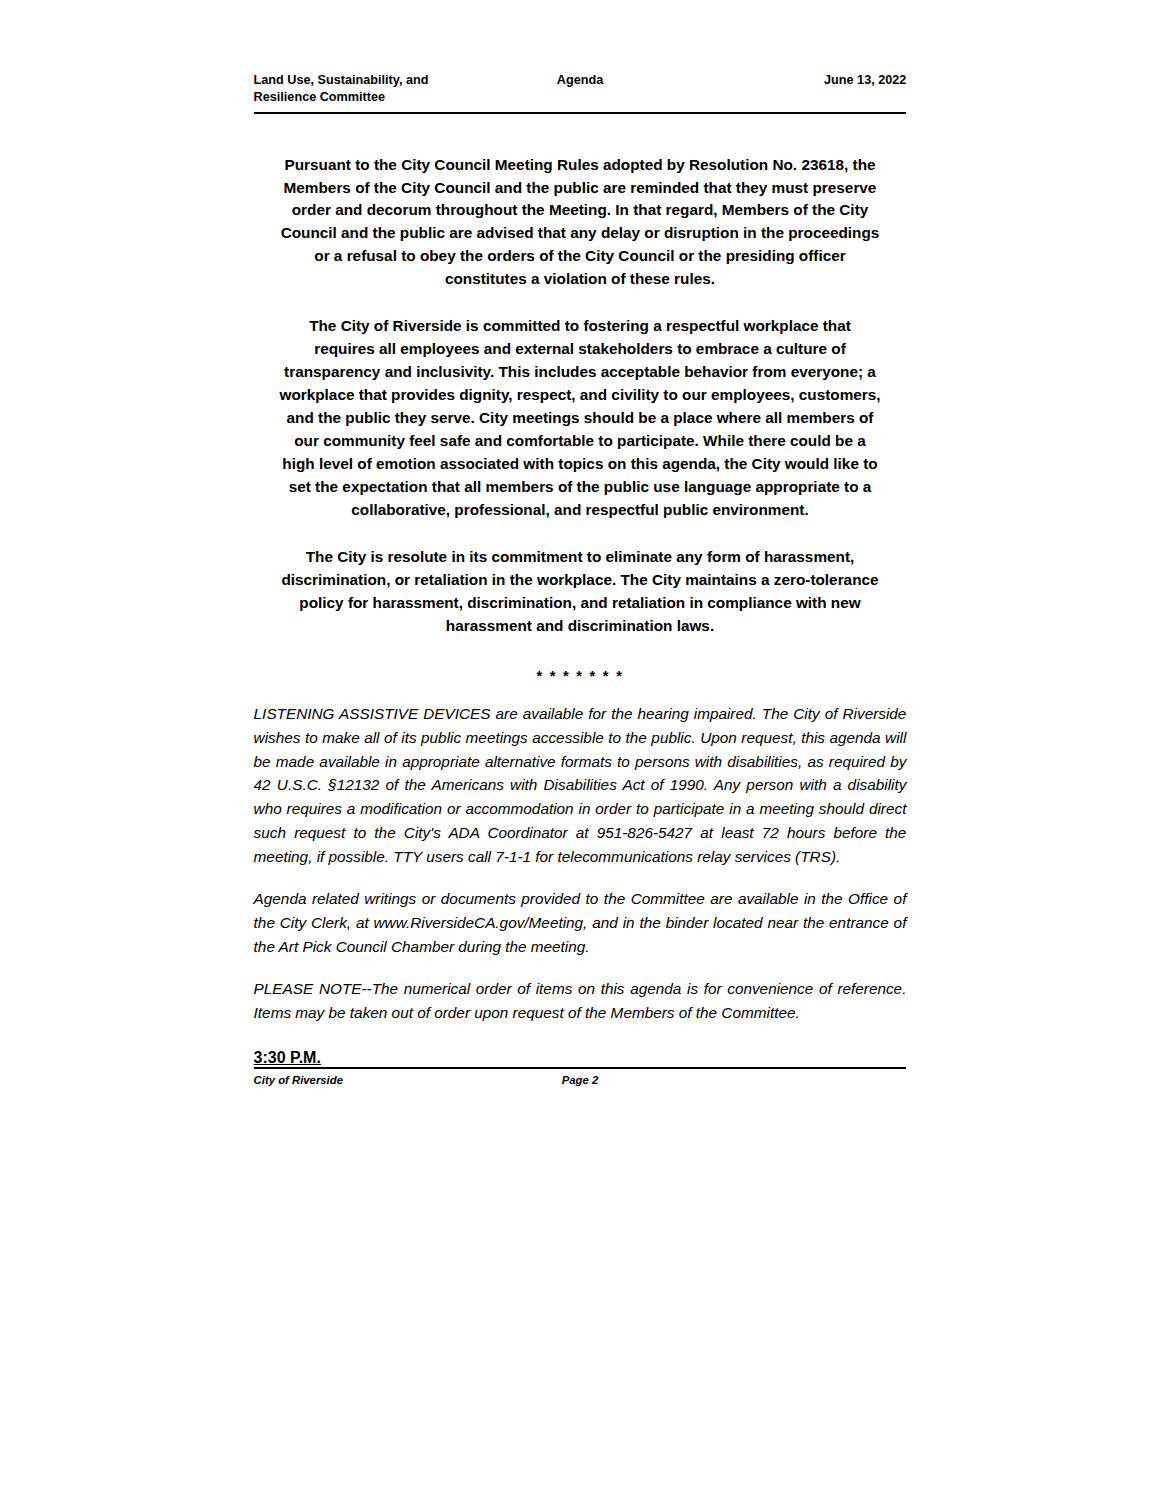Land Use, Sustainability, and
Resilience Committee
Agenda
June 13, 2022
Pursuant to the City Council Meeting Rules adopted by Resolution No. 23618, the Members of the City Council and the public are reminded that they must preserve order and decorum throughout the Meeting. In that regard, Members of the City Council and the public are advised that any delay or disruption in the proceedings or a refusal to obey the orders of the City Council or the presiding officer constitutes a violation of these rules.
The City of Riverside is committed to fostering a respectful workplace that requires all employees and external stakeholders to embrace a culture of transparency and inclusivity. This includes acceptable behavior from everyone; a workplace that provides dignity, respect, and civility to our employees, customers, and the public they serve. City meetings should be a place where all members of our community feel safe and comfortable to participate. While there could be a high level of emotion associated with topics on this agenda, the City would like to set the expectation that all members of the public use language appropriate to a collaborative, professional, and respectful public environment.
The City is resolute in its commitment to eliminate any form of harassment, discrimination, or retaliation in the workplace. The City maintains a zero-tolerance policy for harassment, discrimination, and retaliation in compliance with new harassment and discrimination laws.
* * * * * * *
LISTENING ASSISTIVE DEVICES are available for the hearing impaired. The City of Riverside wishes to make all of its public meetings accessible to the public. Upon request, this agenda will be made available in appropriate alternative formats to persons with disabilities, as required by 42 U.S.C. §12132 of the Americans with Disabilities Act of 1990. Any person with a disability who requires a modification or accommodation in order to participate in a meeting should direct such request to the City's ADA Coordinator at 951-826-5427 at least 72 hours before the meeting, if possible. TTY users call 7-1-1 for telecommunications relay services (TRS).
Agenda related writings or documents provided to the Committee are available in the Office of the City Clerk, at www.RiversideCA.gov/Meeting, and in the binder located near the entrance of the Art Pick Council Chamber during the meeting.
PLEASE NOTE--The numerical order of items on this agenda is for convenience of reference. Items may be taken out of order upon request of the Members of the Committee.
3:30 P.M.
City of Riverside
Page 2